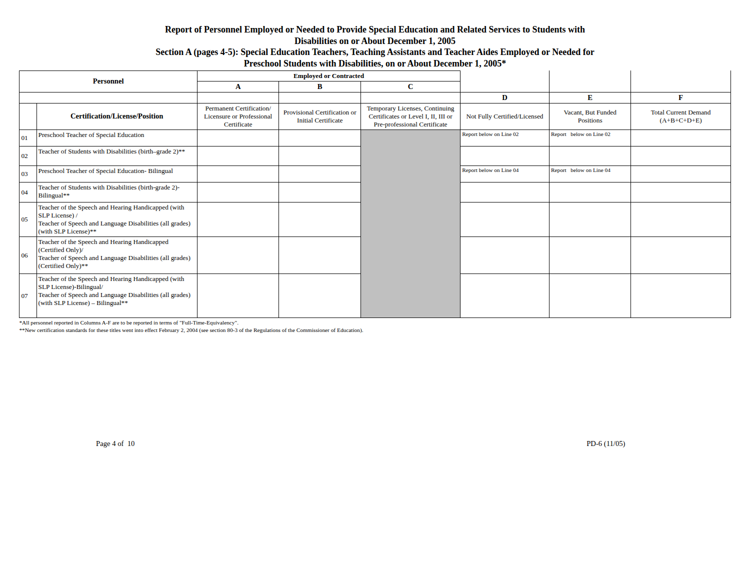Report of Personnel Employed or Needed to Provide Special Education and Related Services to Students with
Disabilities on or About December 1, 2005
Section A (pages 4-5): Special Education Teachers, Teaching Assistants and Teacher Aides Employed or Needed for
Preschool Students with Disabilities, on or About December 1, 2005*
| Personnel | Employed or Contracted | | | |
| --- | --- | --- | --- | --- |
| A | B | C |
| | | | | D | E | F |
| | Certification/License/Position | Permanent Certification/ Licensure or Professional Certificate | Provisional Certification or Initial Certificate | Temporary Licenses, Continuing Certificates or Level I, II, III or Pre-professional Certificate | Not Fully Certified/Licensed | Vacant, But Funded Positions | Total Current Demand (A+B+C+D+E) |
| 01 | Preschool Teacher of Special Education | | | | Report below on Line 02 | Report below on Line 02 | |
| 02 | Teacher of Students with Disabilities (birth–grade 2)** | | | | | |
| 03 | Preschool Teacher of Special Education- Bilingual | | | Report below on Line 04 | Report below on Line 04 | |
| 04 | Teacher of Students with Disabilities (birth-grade 2)-Bilingual** | | | | | |
| 05 | Teacher of the Speech and Hearing Handicapped (with SLP License) / Teacher of Speech and Language Disabilities (all grades) (with SLP License)** | | | | | |
| 06 | Teacher of the Speech and Hearing Handicapped (Certified Only)/ Teacher of Speech and Language Disabilities (all grades) (Certified Only)** | | | | | |
| 07 | Teacher of the Speech and Hearing Handicapped (with SLP License)-Bilingual/ Teacher of Speech and Language Disabilities (all grades) (with SLP License) – Bilingual** | | | | | |
*All personnel reported in Columns A-F are to be reported in terms of "Full-Time-Equivalency".
**New certification standards for these titles went into effect February 2, 2004 (see section 80-3 of the Regulations of the Commissioner of Education).
Page 4 of 10
PD-6 (11/05)